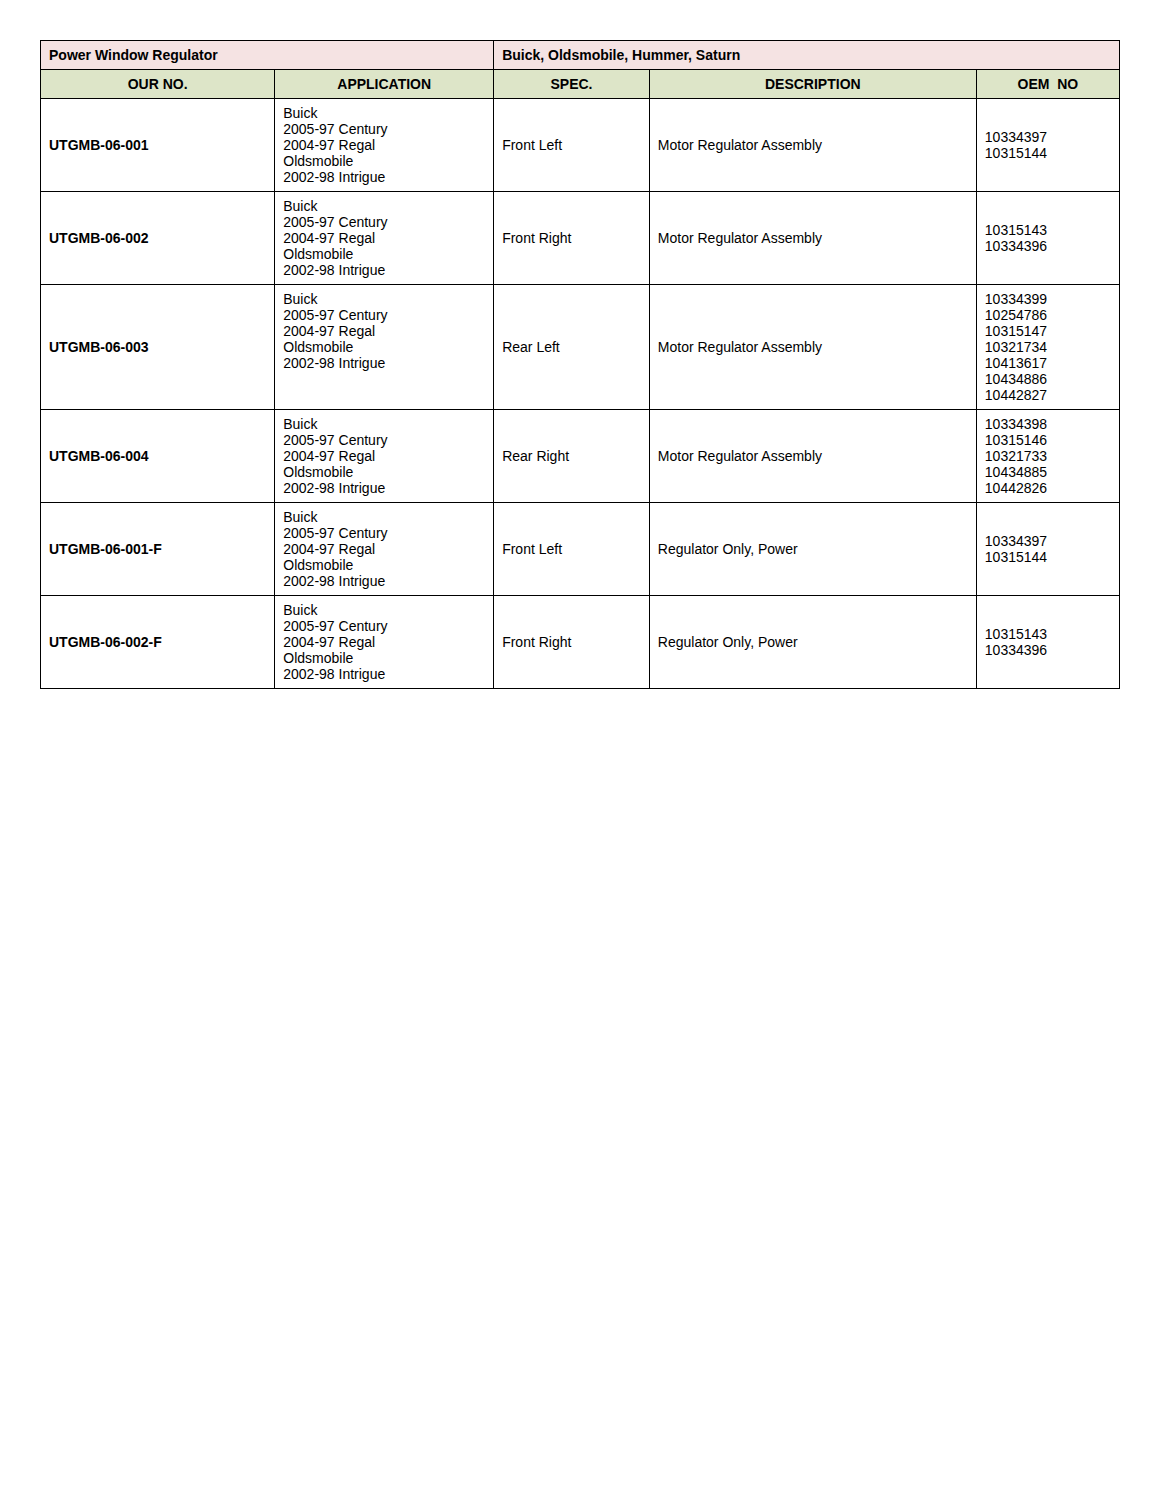| Power Window Regulator | Buick, Oldsmobile, Hummer, Saturn |
| --- | --- |
| OUR NO. | APPLICATION | SPEC. | DESCRIPTION | OEM NO |
| UTGMB-06-001 | Buick 2005-97 Century 2004-97 Regal Oldsmobile 2002-98 Intrigue | Front Left | Motor Regulator Assembly | 10334397 10315144 |
| UTGMB-06-002 | Buick 2005-97 Century 2004-97 Regal Oldsmobile 2002-98 Intrigue | Front Right | Motor Regulator Assembly | 10315143 10334396 |
| UTGMB-06-003 | Buick 2005-97 Century 2004-97 Regal Oldsmobile 2002-98 Intrigue | Rear Left | Motor Regulator Assembly | 10334399 10254786 10315147 10321734 10413617 10434886 10442827 |
| UTGMB-06-004 | Buick 2005-97 Century 2004-97 Regal Oldsmobile 2002-98 Intrigue | Rear Right | Motor Regulator Assembly | 10334398 10315146 10321733 10434885 10442826 |
| UTGMB-06-001-F | Buick 2005-97 Century 2004-97 Regal Oldsmobile 2002-98 Intrigue | Front Left | Regulator Only, Power | 10334397 10315144 |
| UTGMB-06-002-F | Buick 2005-97 Century 2004-97 Regal Oldsmobile 2002-98 Intrigue | Front Right | Regulator Only, Power | 10315143 10334396 |